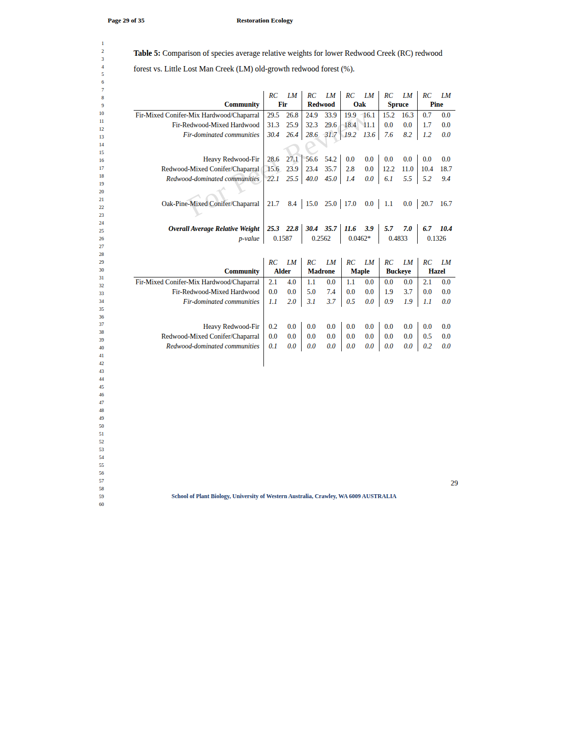Page 29 of 35 Restoration Ecology
1
2
3
4
5
6
7
8
9
10
11
12
13
14
15
16
17
18
19
20
21
22
23
24
25
26
27
28
29
30
31
32
33
34
35
36
37
38
39
40
41
42
43
44
45
46
47
48
49
50
51
52
53
54
55
56
57
58
59
60
For Peer Review
Table 5: Comparison of species average relative weights for lower Redwood Creek (RC) redwood forest vs. Little Lost Man Creek (LM) old-growth redwood forest (%).
| | RC | LM | RC | LM | RC | LM | RC | LM | RC | LM |
| Community | Fir | Redwood | Oak | Spruce | Pine |
| Fir-Mixed Conifer-Mix Hardwood/Chaparral | 29.5 | 26.8 | 24.9 | 33.9 | 19.9 | 16.1 | 15.2 | 16.3 | 0.7 | 0.0 |
| Fir-Redwood-Mixed Hardwood | 31.3 | 25.9 | 32.3 | 29.6 | 18.4 | 11.1 | 0.0 | 0.0 | 1.7 | 0.0 |
| Fir-dominated communities | 30.4 | 26.4 | 28.6 | 31.7 | 19.2 | 13.6 | 7.6 | 8.2 | 1.2 | 0.0 |
| Heavy Redwood-Fir | 28.6 | 27.1 | 56.6 | 54.2 | 0.0 | 0.0 | 0.0 | 0.0 | 0.0 | 0.0 |
| Redwood-Mixed Conifer/Chaparral | 15.6 | 23.9 | 23.4 | 35.7 | 2.8 | 0.0 | 12.2 | 11.0 | 10.4 | 18.7 |
| Redwood-dominated communities | 22.1 | 25.5 | 40.0 | 45.0 | 1.4 | 0.0 | 6.1 | 5.5 | 5.2 | 9.4 |
| Oak-Pine-Mixed Conifer/Chaparral | 21.7 | 8.4 | 15.0 | 25.0 | 17.0 | 0.0 | 1.1 | 0.0 | 20.7 | 16.7 |
| Overall Average Relative Weight | 25.3 | 22.8 | 30.4 | 35.7 | 11.6 | 3.9 | 5.7 | 7.0 | 6.7 | 10.4 |
| p-value | 0.1587 | 0.2562 | 0.0462* | 0.4833 | 0.1326 |
| | RC | LM | RC | LM | RC | LM | RC | LM | RC | LM |
| Community | Alder | Madrone | Maple | Buckeye | Hazel |
| Fir-Mixed Conifer-Mix Hardwood/Chaparral | 2.1 | 4.0 | 1.1 | 0.0 | 1.1 | 0.0 | 0.0 | 0.0 | 2.1 | 0.0 |
| Fir-Redwood-Mixed Hardwood | 0.0 | 0.0 | 5.0 | 7.4 | 0.0 | 0.0 | 1.9 | 3.7 | 0.0 | 0.0 |
| Fir-dominated communities | 1.1 | 2.0 | 3.1 | 3.7 | 0.5 | 0.0 | 0.9 | 1.9 | 1.1 | 0.0 |
| Heavy Redwood-Fir | 0.2 | 0.0 | 0.0 | 0.0 | 0.0 | 0.0 | 0.0 | 0.0 | 0.0 | 0.0 |
| Redwood-Mixed Conifer/Chaparral | 0.0 | 0.0 | 0.0 | 0.0 | 0.0 | 0.0 | 0.0 | 0.0 | 0.5 | 0.0 |
| Redwood-dominated communities | 0.1 | 0.0 | 0.0 | 0.0 | 0.0 | 0.0 | 0.0 | 0.0 | 0.2 | 0.0 |
29
School of Plant Biology, University of Western Australia, Crawley, WA 6009 AUSTRALIA